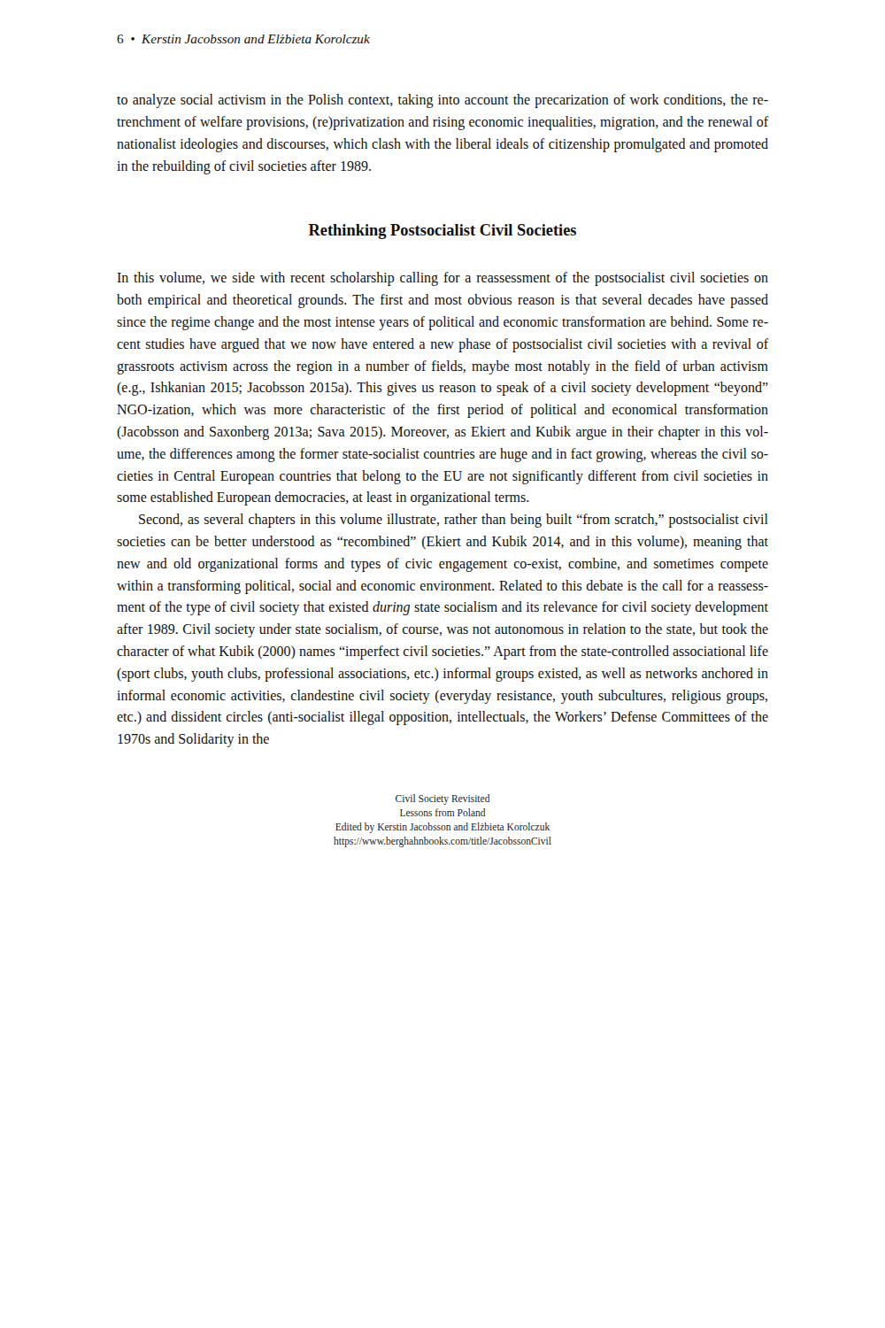6 • Kerstin Jacobsson and Elżbieta Korolczuk
to analyze social activism in the Polish context, taking into account the precarization of work conditions, the retrenchment of welfare provisions, (re)privatization and rising economic inequalities, migration, and the renewal of nationalist ideologies and discourses, which clash with the liberal ideals of citizenship promulgated and promoted in the rebuilding of civil societies after 1989.
Rethinking Postsocialist Civil Societies
In this volume, we side with recent scholarship calling for a reassessment of the postsocialist civil societies on both empirical and theoretical grounds. The first and most obvious reason is that several decades have passed since the regime change and the most intense years of political and economic transformation are behind. Some recent studies have argued that we now have entered a new phase of postsocialist civil societies with a revival of grassroots activism across the region in a number of fields, maybe most notably in the field of urban activism (e.g., Ishkanian 2015; Jacobsson 2015a). This gives us reason to speak of a civil society development “beyond” NGO-ization, which was more characteristic of the first period of political and economical transformation (Jacobsson and Saxonberg 2013a; Sava 2015). Moreover, as Ekiert and Kubik argue in their chapter in this volume, the differences among the former state-socialist countries are huge and in fact growing, whereas the civil societies in Central European countries that belong to the EU are not significantly different from civil societies in some established European democracies, at least in organizational terms.
Second, as several chapters in this volume illustrate, rather than being built “from scratch,” postsocialist civil societies can be better understood as “recombined” (Ekiert and Kubik 2014, and in this volume), meaning that new and old organizational forms and types of civic engagement co-exist, combine, and sometimes compete within a transforming political, social and economic environment. Related to this debate is the call for a reassessment of the type of civil society that existed during state socialism and its relevance for civil society development after 1989. Civil society under state socialism, of course, was not autonomous in relation to the state, but took the character of what Kubik (2000) names “imperfect civil societies.” Apart from the state-controlled associational life (sport clubs, youth clubs, professional associations, etc.) informal groups existed, as well as networks anchored in informal economic activities, clandestine civil society (everyday resistance, youth subcultures, religious groups, etc.) and dissident circles (anti-socialist illegal opposition, intellectuals, the Workers’ Defense Committees of the 1970s and Solidarity in the
Civil Society Revisited
Lessons from Poland
Edited by Kerstin Jacobsson and Elżbieta Korolczuk
https://www.berghahnbooks.com/title/JacobssonCivil